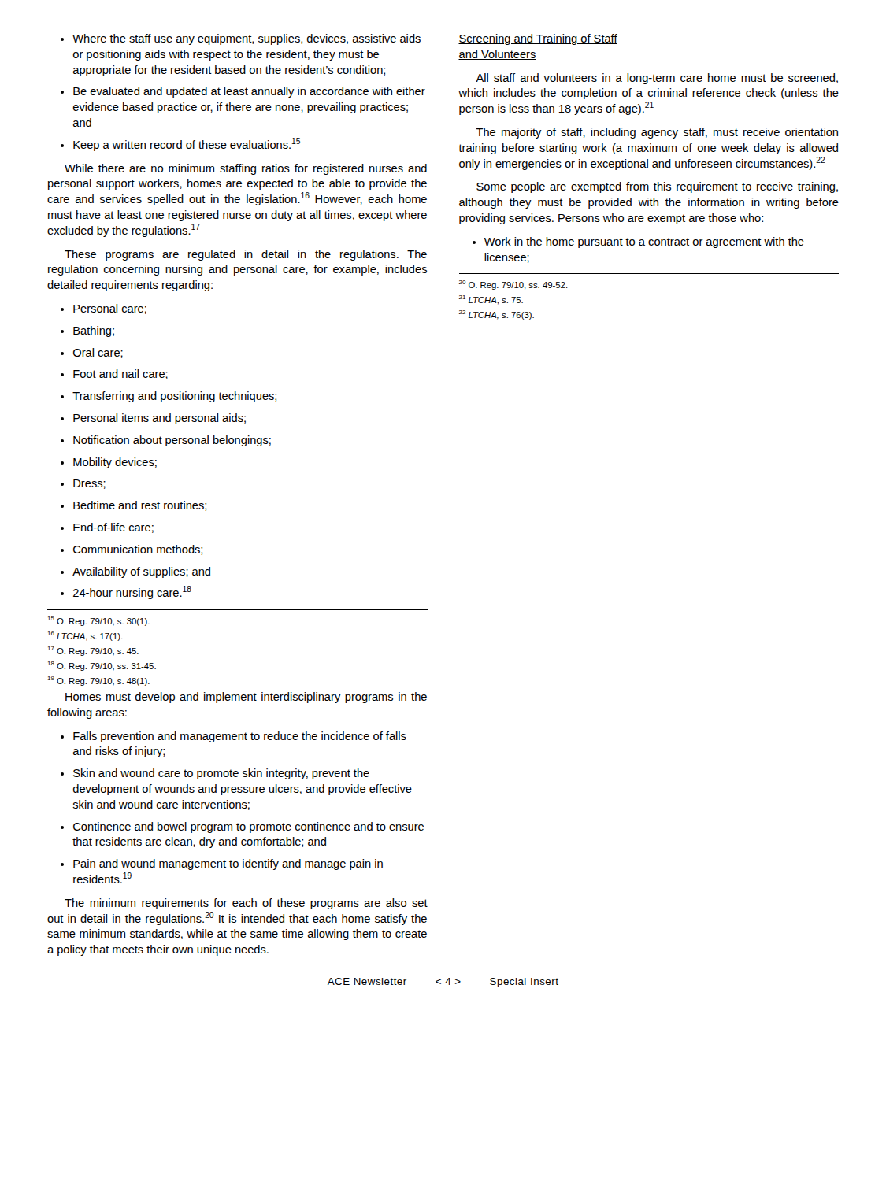Where the staff use any equipment, supplies, devices, assistive aids or positioning aids with respect to the resident, they must be appropriate for the resident based on the resident’s condition;
Be evaluated and updated at least annually in accordance with either evidence based practice or, if there are none, prevailing practices; and
Keep a written record of these evaluations.15
While there are no minimum staffing ratios for registered nurses and personal support workers, homes are expected to be able to provide the care and services spelled out in the legislation.16 However, each home must have at least one registered nurse on duty at all times, except where excluded by the regulations.17
These programs are regulated in detail in the regulations. The regulation concerning nursing and personal care, for example, includes detailed requirements regarding:
Personal care;
Bathing;
Oral care;
Foot and nail care;
Transferring and positioning techniques;
Personal items and personal aids;
Notification about personal belongings;
Mobility devices;
Dress;
Bedtime and rest routines;
End-of-life care;
Communication methods;
Availability of supplies; and
24-hour nursing care.18
15 O. Reg. 79/10, s. 30(1).
16 LTCHA, s. 17(1).
17 O. Reg. 79/10, s. 45.
18 O. Reg. 79/10, ss. 31-45.
19 O. Reg. 79/10, s. 48(1).
Homes must develop and implement interdisciplinary programs in the following areas:
Falls prevention and management to reduce the incidence of falls and risks of injury;
Skin and wound care to promote skin integrity, prevent the development of wounds and pressure ulcers, and provide effective skin and wound care interventions;
Continence and bowel program to promote continence and to ensure that residents are clean, dry and comfortable; and
Pain and wound management to identify and manage pain in residents.19
The minimum requirements for each of these programs are also set out in detail in the regulations.20 It is intended that each home satisfy the same minimum standards, while at the same time allowing them to create a policy that meets their own unique needs.
Screening and Training of Staff
and Volunteers
All staff and volunteers in a long-term care home must be screened, which includes the completion of a criminal reference check (unless the person is less than 18 years of age).21
The majority of staff, including agency staff, must receive orientation training before starting work (a maximum of one week delay is allowed only in emergencies or in exceptional and unforeseen circumstances).22
Some people are exempted from this requirement to receive training, although they must be provided with the information in writing before providing services. Persons who are exempt are those who:
Work in the home pursuant to a contract or agreement with the licensee;
20 O. Reg. 79/10, ss. 49-52.
21 LTCHA, s. 75.
22 LTCHA, s. 76(3).
ACE Newsletter< 4 >Special Insert